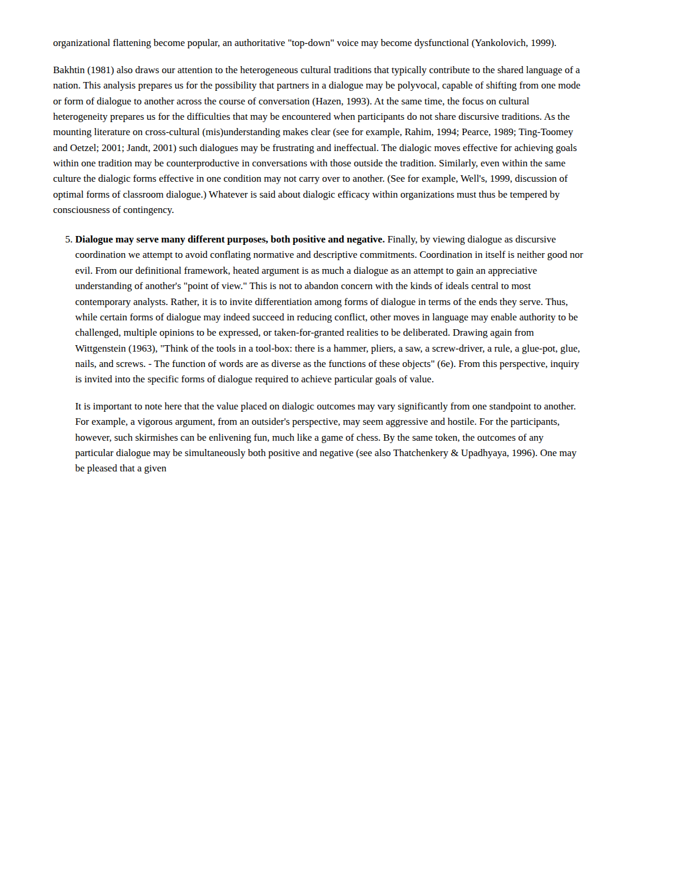organizational flattening become popular, an authoritative "top-down" voice may become dysfunctional (Yankolovich, 1999).
Bakhtin (1981) also draws our attention to the heterogeneous cultural traditions that typically contribute to the shared language of a nation. This analysis prepares us for the possibility that partners in a dialogue may be polyvocal, capable of shifting from one mode or form of dialogue to another across the course of conversation (Hazen, 1993). At the same time, the focus on cultural heterogeneity prepares us for the difficulties that may be encountered when participants do not share discursive traditions. As the mounting literature on cross-cultural (mis)understanding makes clear (see for example, Rahim, 1994; Pearce, 1989; Ting-Toomey and Oetzel; 2001; Jandt, 2001) such dialogues may be frustrating and ineffectual. The dialogic moves effective for achieving goals within one tradition may be counterproductive in conversations with those outside the tradition. Similarly, even within the same culture the dialogic forms effective in one condition may not carry over to another. (See for example, Well's, 1999, discussion of optimal forms of classroom dialogue.) Whatever is said about dialogic efficacy within organizations must thus be tempered by consciousness of contingency.
Dialogue may serve many different purposes, both positive and negative. Finally, by viewing dialogue as discursive coordination we attempt to avoid conflating normative and descriptive commitments. Coordination in itself is neither good nor evil. From our definitional framework, heated argument is as much a dialogue as an attempt to gain an appreciative understanding of another's "point of view." This is not to abandon concern with the kinds of ideals central to most contemporary analysts. Rather, it is to invite differentiation among forms of dialogue in terms of the ends they serve. Thus, while certain forms of dialogue may indeed succeed in reducing conflict, other moves in language may enable authority to be challenged, multiple opinions to be expressed, or taken-for-granted realities to be deliberated. Drawing again from Wittgenstein (1963), "Think of the tools in a tool-box: there is a hammer, pliers, a saw, a screw-driver, a rule, a glue-pot, glue, nails, and screws. - The function of words are as diverse as the functions of these objects" (6e). From this perspective, inquiry is invited into the specific forms of dialogue required to achieve particular goals of value.
It is important to note here that the value placed on dialogic outcomes may vary significantly from one standpoint to another. For example, a vigorous argument, from an outsider's perspective, may seem aggressive and hostile. For the participants, however, such skirmishes can be enlivening fun, much like a game of chess. By the same token, the outcomes of any particular dialogue may be simultaneously both positive and negative (see also Thatchenkery & Upadhyaya, 1996). One may be pleased that a given